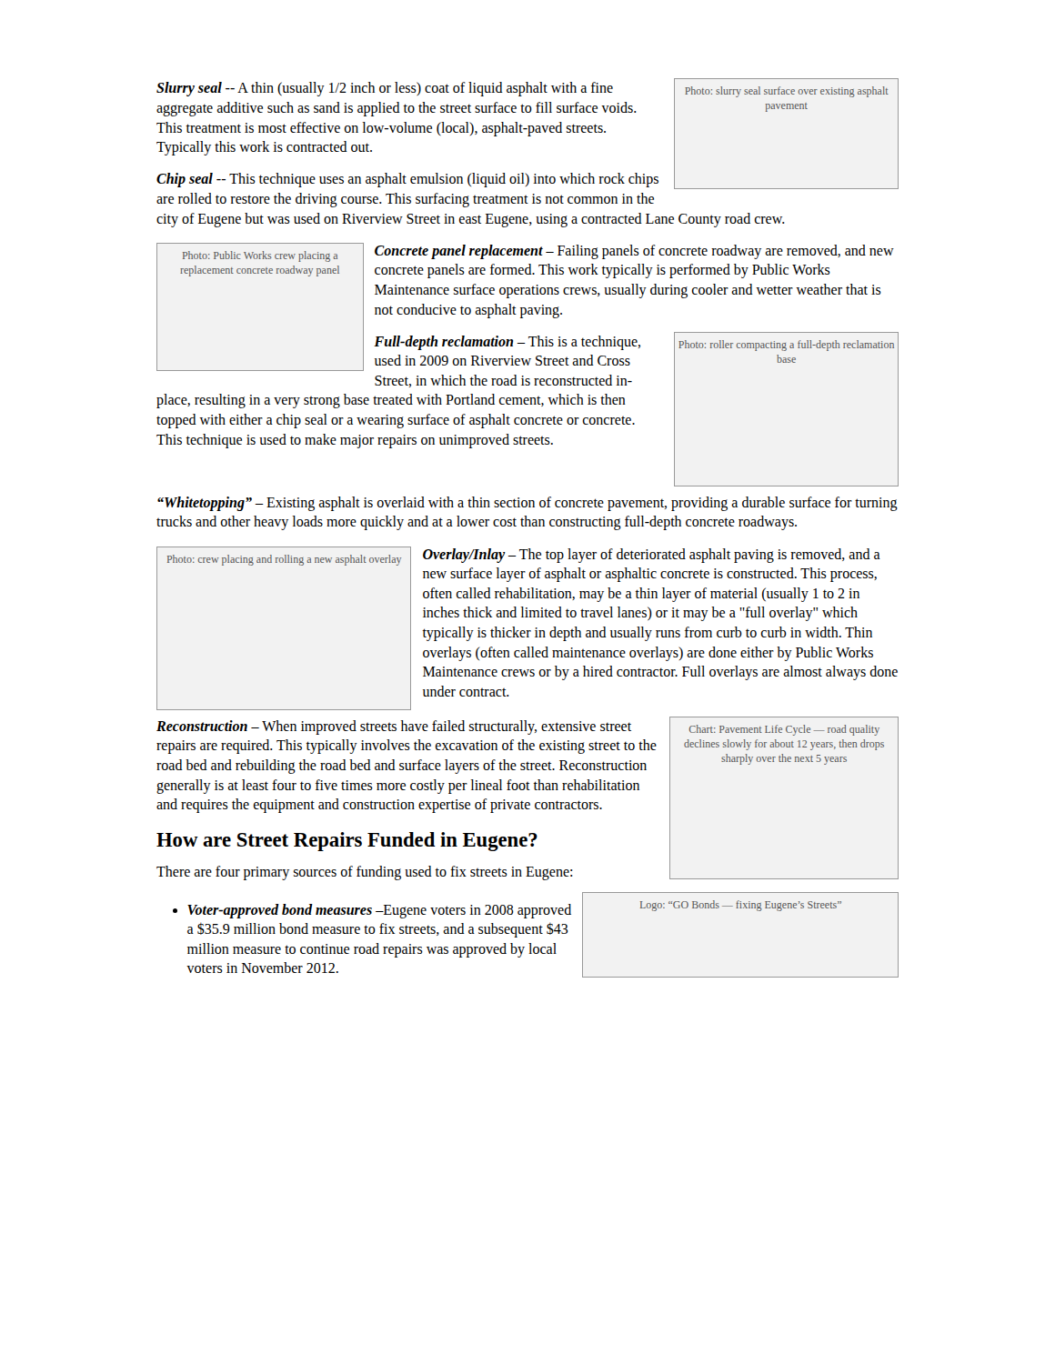Photo: slurry seal surface over existing asphalt pavement
Slurry seal -- A thin (usually 1/2 inch or less) coat of liquid asphalt with a fine aggregate additive such as sand is applied to the street surface to fill surface voids. This treatment is most effective on low-volume (local), asphalt-paved streets. Typically this work is contracted out.
Chip seal -- This technique uses an asphalt emulsion (liquid oil) into which rock chips are rolled to restore the driving course. This surfacing treatment is not common in the city of Eugene but was used on Riverview Street in east Eugene, using a contracted Lane County road crew.
Photo: Public Works crew placing a replacement concrete roadway panel
Concrete panel replacement – Failing panels of concrete roadway are removed, and new concrete panels are formed. This work typically is performed by Public Works Maintenance surface operations crews, usually during cooler and wetter weather that is not conducive to asphalt paving.
Photo: roller compacting a full-depth reclamation base
Full-depth reclamation – This is a technique, used in 2009 on Riverview Street and Cross Street, in which the road is reconstructed in-place, resulting in a very strong base treated with Portland cement, which is then topped with either a chip seal or a wearing surface of asphalt concrete or concrete. This technique is used to make major repairs on unimproved streets.
“Whitetopping” – Existing asphalt is overlaid with a thin section of concrete pavement, providing a durable surface for turning trucks and other heavy loads more quickly and at a lower cost than constructing full-depth concrete roadways.
Photo: crew placing and rolling a new asphalt overlay
Overlay/Inlay – The top layer of deteriorated asphalt paving is removed, and a new surface layer of asphalt or asphaltic concrete is constructed. This process, often called rehabilitation, may be a thin layer of material (usually 1 to 2 in inches thick and limited to travel lanes) or it may be a "full overlay" which typically is thicker in depth and usually runs from curb to curb in width. Thin overlays (often called maintenance overlays) are done either by Public Works Maintenance crews or by a hired contractor. Full overlays are almost always done under contract.
Chart: Pavement Life Cycle — road quality declines slowly for about 12 years, then drops sharply over the next 5 years
Reconstruction – When improved streets have failed structurally, extensive street repairs are required. This typically involves the excavation of the existing street to the road bed and rebuilding the road bed and surface layers of the street. Reconstruction generally is at least four to five times more costly per lineal foot than rehabilitation and requires the equipment and construction expertise of private contractors.
How are Street Repairs Funded in Eugene?
There are four primary sources of funding used to fix streets in Eugene:
Logo: “GO Bonds — fixing Eugene’s Streets”
Voter-approved bond measures –Eugene voters in 2008 approved a $35.9 million bond measure to fix streets, and a subsequent $43 million measure to continue road repairs was approved by local voters in November 2012.